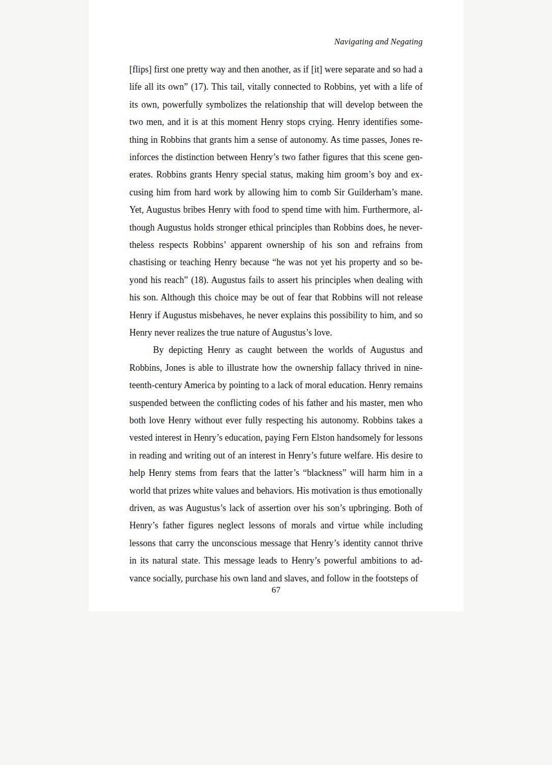Navigating and Negating
[flips] first one pretty way and then another, as if [it] were separate and so had a life all its own” (17). This tail, vitally connected to Robbins, yet with a life of its own, powerfully symbolizes the relationship that will develop between the two men, and it is at this moment Henry stops crying. Henry identifies something in Robbins that grants him a sense of autonomy. As time passes, Jones reinforces the distinction between Henry’s two father figures that this scene generates. Robbins grants Henry special status, making him groom’s boy and excusing him from hard work by allowing him to comb Sir Guilderham’s mane. Yet, Augustus bribes Henry with food to spend time with him. Furthermore, although Augustus holds stronger ethical principles than Robbins does, he nevertheless respects Robbins’ apparent ownership of his son and refrains from chastising or teaching Henry because “he was not yet his property and so beyond his reach” (18). Augustus fails to assert his principles when dealing with his son. Although this choice may be out of fear that Robbins will not release Henry if Augustus misbehaves, he never explains this possibility to him, and so Henry never realizes the true nature of Augustus’s love.
By depicting Henry as caught between the worlds of Augustus and Robbins, Jones is able to illustrate how the ownership fallacy thrived in nineteenth-century America by pointing to a lack of moral education. Henry remains suspended between the conflicting codes of his father and his master, men who both love Henry without ever fully respecting his autonomy. Robbins takes a vested interest in Henry’s education, paying Fern Elston handsomely for lessons in reading and writing out of an interest in Henry’s future welfare. His desire to help Henry stems from fears that the latter’s “blackness” will harm him in a world that prizes white values and behaviors. His motivation is thus emotionally driven, as was Augustus’s lack of assertion over his son’s upbringing. Both of Henry’s father figures neglect lessons of morals and virtue while including lessons that carry the unconscious message that Henry’s identity cannot thrive in its natural state. This message leads to Henry’s powerful ambitions to advance socially, purchase his own land and slaves, and follow in the footsteps of
67